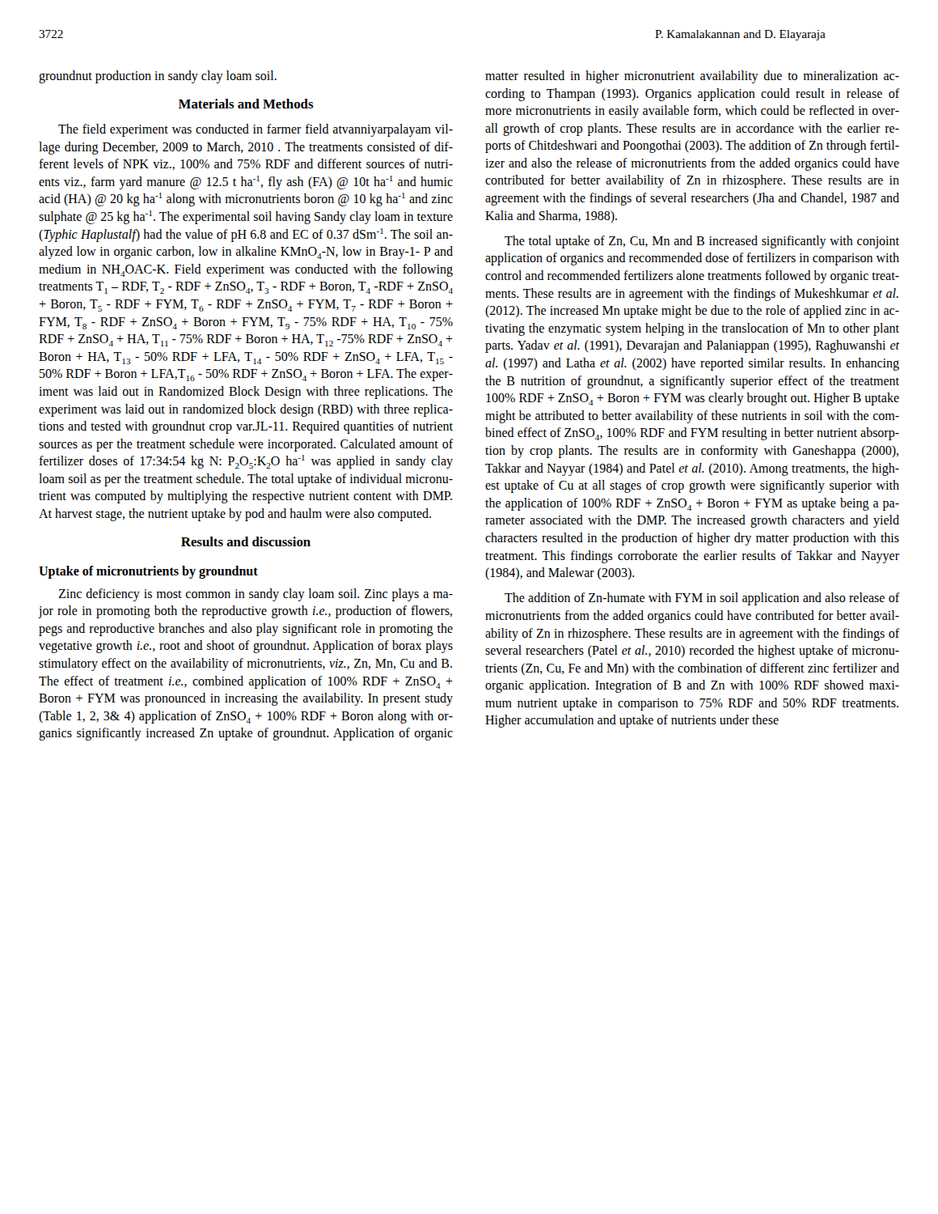3722 P. Kamalakannan and D. Elayaraja
groundnut production in sandy clay loam soil.
Materials and Methods
The field experiment was conducted in farmer field atvanniyarpalayam village during December, 2009 to March, 2010 . The treatments consisted of different levels of NPK viz., 100% and 75% RDF and different sources of nutrients viz., farm yard manure @ 12.5 t ha-1, fly ash (FA) @ 10t ha-1 and humic acid (HA) @ 20 kg ha-1 along with micronutrients boron @ 10 kg ha-1 and zinc sulphate @ 25 kg ha-1. The experimental soil having Sandy clay loam in texture (Typhic Haplustalf) had the value of pH 6.8 and EC of 0.37 dSm-1. The soil analyzed low in organic carbon, low in alkaline KMnO4-N, low in Bray-1- P and medium in NH4OAC-K. Field experiment was conducted with the following treatments T1 – RDF, T2 - RDF + ZnSO4, T3 - RDF + Boron, T4 -RDF + ZnSO4 + Boron, T5 - RDF + FYM, T6 - RDF + ZnSO4 + FYM, T7 - RDF + Boron + FYM, T8 - RDF + ZnSO4 + Boron + FYM, T9 - 75% RDF + HA, T10 - 75% RDF + ZnSO4 + HA, T11 - 75% RDF + Boron + HA, T12 -75% RDF + ZnSO4 + Boron + HA, T13 - 50% RDF + LFA, T14 - 50% RDF + ZnSO4 + LFA, T15 - 50% RDF + Boron + LFA,T16 - 50% RDF + ZnSO4 + Boron + LFA. The experiment was laid out in Randomized Block Design with three replications. The experiment was laid out in randomized block design (RBD) with three replications and tested with groundnut crop var.JL-11. Required quantities of nutrient sources as per the treatment schedule were incorporated. Calculated amount of fertilizer doses of 17:34:54 kg N: P2O5:K2O ha-1 was applied in sandy clay loam soil as per the treatment schedule. The total uptake of individual micronutrient was computed by multiplying the respective nutrient content with DMP. At harvest stage, the nutrient uptake by pod and haulm were also computed.
Results and discussion
Uptake of micronutrients by groundnut
Zinc deficiency is most common in sandy clay loam soil. Zinc plays a major role in promoting both the reproductive growth i.e., production of flowers, pegs and reproductive branches and also play significant role in promoting the vegetative growth i.e., root and shoot of groundnut. Application of borax plays stimulatory effect on the availability of micronutrients, viz., Zn, Mn, Cu and B. The effect of treatment i.e., combined application of 100% RDF + ZnSO4 + Boron + FYM was pronounced in increasing the availability. In present study (Table 1, 2, 3& 4) application of ZnSO4 + 100% RDF + Boron along with organics significantly increased Zn uptake of groundnut. Application of organic matter resulted in higher micronutrient availability due to mineralization according to Thampan (1993). Organics application could result in release of more micronutrients in easily available form, which could be reflected in overall growth of crop plants. These results are in accordance with the earlier reports of Chitdeshwari and Poongothai (2003). The addition of Zn through fertilizer and also the release of micronutrients from the added organics could have contributed for better availability of Zn in rhizosphere. These results are in agreement with the findings of several researchers (Jha and Chandel, 1987 and Kalia and Sharma, 1988).
The total uptake of Zn, Cu, Mn and B increased significantly with conjoint application of organics and recommended dose of fertilizers in comparison with control and recommended fertilizers alone treatments followed by organic treatments. These results are in agreement with the findings of Mukeshkumar et al. (2012). The increased Mn uptake might be due to the role of applied zinc in activating the enzymatic system helping in the translocation of Mn to other plant parts. Yadav et al. (1991), Devarajan and Palaniappan (1995), Raghuwanshi et al. (1997) and Latha et al. (2002) have reported similar results. In enhancing the B nutrition of groundnut, a significantly superior effect of the treatment 100% RDF + ZnSO4 + Boron + FYM was clearly brought out. Higher B uptake might be attributed to better availability of these nutrients in soil with the combined effect of ZnSO4, 100% RDF and FYM resulting in better nutrient absorption by crop plants. The results are in conformity with Ganeshappa (2000), Takkar and Nayyar (1984) and Patel et al. (2010). Among treatments, the highest uptake of Cu at all stages of crop growth were significantly superior with the application of 100% RDF + ZnSO4 + Boron + FYM as uptake being a parameter associated with the DMP. The increased growth characters and yield characters resulted in the production of higher dry matter production with this treatment. This findings corroborate the earlier results of Takkar and Nayyer (1984), and Malewar (2003).
The addition of Zn-humate with FYM in soil application and also release of micronutrients from the added organics could have contributed for better availability of Zn in rhizosphere. These results are in agreement with the findings of several researchers (Patel et al., 2010) recorded the highest uptake of micronutrients (Zn, Cu, Fe and Mn) with the combination of different zinc fertilizer and organic application. Integration of B and Zn with 100% RDF showed maximum nutrient uptake in comparison to 75% RDF and 50% RDF treatments. Higher accumulation and uptake of nutrients under these